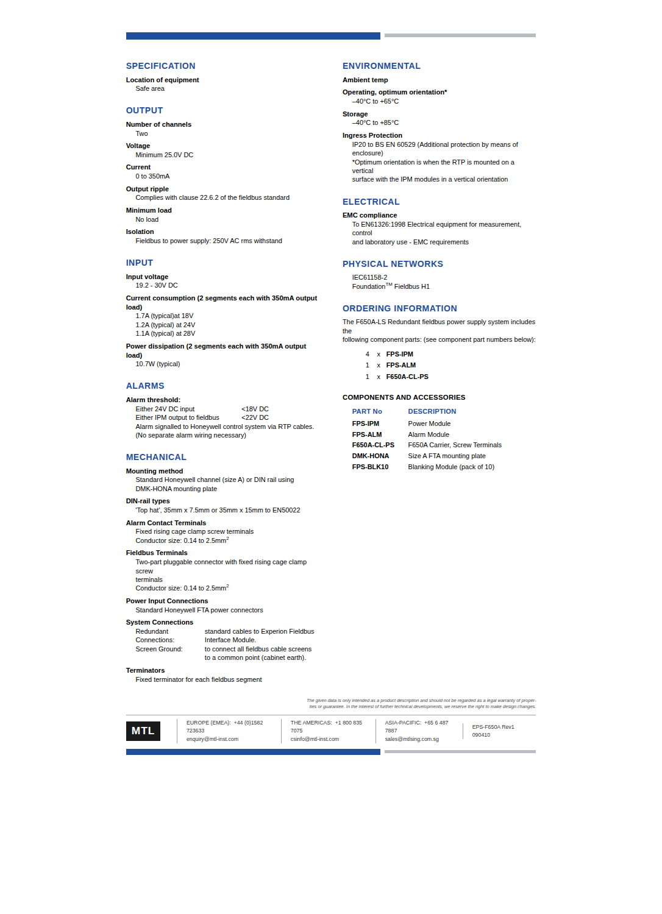SPECIFICATION
Location of equipment
Safe area
OUTPUT
Number of channels
Two
Voltage
Minimum 25.0V DC
Current
0 to 350mA
Output ripple
Complies with clause 22.6.2 of the fieldbus standard
Minimum load
No load
Isolation
Fieldbus to power supply: 250V AC rms withstand
INPUT
Input voltage
19.2 - 30V DC
Current consumption (2 segments each with 350mA output load)
1.7A (typical)at 18V
1.2A (typical) at 24V
1.1A (typical) at 28V
Power dissipation (2 segments each with 350mA output load)
10.7W (typical)
ALARMS
Alarm threshold:
Either 24V DC input
<18V DC
Either IPM output to fieldbus
<22V DC
Alarm signalled to Honeywell control system via RTP cables.
(No separate alarm wiring necessary)
MECHANICAL
Mounting method
Standard Honeywell channel (size A) or DIN rail using
DMK-HONA mounting plate
DIN-rail types
'Top hat', 35mm x 7.5mm or 35mm x 15mm to EN50022
Alarm Contact Terminals
Fixed rising cage clamp screw terminals
Conductor size: 0.14 to 2.5mm2
Fieldbus Terminals
Two-part pluggable connector with fixed rising cage clamp screw
terminals
Conductor size: 0.14 to 2.5mm2
Power Input Connections
Standard Honeywell FTA power connectors
System Connections
Redundant Connections:
standard cables to Experion Fieldbus
Interface Module.
Screen Ground:
to connect all fieldbus cable screens
to a common point (cabinet earth).
Terminators
Fixed terminator for each fieldbus segment
ENVIRONMENTAL
Ambient temp
Operating, optimum orientation*
–40°C to +65°C
Storage
–40°C to +85°C
Ingress Protection
IP20 to BS EN 60529 (Additional protection by means of
enclosure)
*Optimum orientation is when the RTP is mounted on a vertical
surface with the IPM modules in a vertical orientation
ELECTRICAL
EMC compliance
To EN61326:1998 Electrical equipment for measurement, control
and laboratory use - EMC requirements
PHYSICAL NETWORKS
IEC61158-2
FoundationTM Fieldbus H1
ORDERING INFORMATION
The F650A-LS Redundant fieldbus power supply system includes the
following component parts: (see component part numbers below):
4 xFPS-IPM
1 xFPS-ALM
1 xF650A-CL-PS
COMPONENTS AND ACCESSORIES
| PART No | DESCRIPTION |
| --- | --- |
| FPS-IPM | Power Module |
| FPS-ALM | Alarm Module |
| F650A-CL-PS | F650A Carrier, Screw Terminals |
| DMK-HONA | Size A FTA mounting plate |
| FPS-BLK10 | Blanking Module (pack of 10) |
The given data is only intended as a product description and should not be regarded as a legal warranty of proper-
ties or guarantee. In the interest of further technical developments, we reserve the right to make design changes.
MTL
EUROPE (EMEA): +44 (0)1582 723633
enquiry@mtl-inst.com
THE AMERICAS: +1 800 835 7075
csinfo@mtl-inst.com
ASIA-PACIFIC: +65 6 487 7887
sales@mtlsing.com.sg
EPS-F650A Rev1 090410